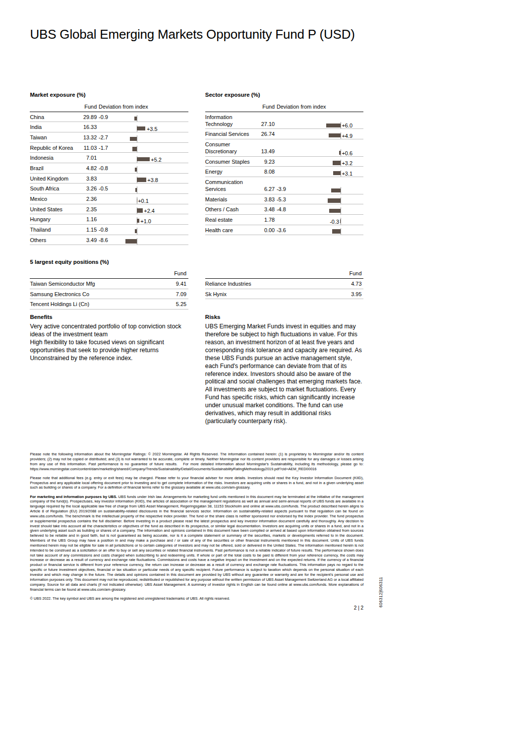UBS Global Emerging Markets Opportunity Fund P (USD)
Market exposure (%)
| | Fund | Deviation from index |
| --- | --- | --- |
| China | 29.89 | -0.9 | |
| India | 16.33 | | +3.5 |
| Taiwan | 13.32 | -2.7 | |
| Republic of Korea | 11.03 | -1.7 | |
| Indonesia | 7.01 | | +5.2 |
| Brazil | 4.82 | -0.8 | |
| United Kingdom | 3.83 | | +3.8 |
| South Africa | 3.26 | -0.5 | |
| Mexico | 2.36 | | +0.1 |
| United States | 2.35 | | +2.4 |
| Hungary | 1.16 | | +1.0 |
| Thailand | 1.15 | -0.8 | |
| Others | 3.49 | -8.6 | |
Sector exposure (%)
| | Fund | Deviation from index |
| --- | --- | --- |
| Information Technology | 27.10 | | +6.0 |
| Financial Services | 26.74 | | +4.9 |
| Consumer Discretionary | 13.49 | | +0.6 |
| Consumer Staples | 9.23 | | +3.2 |
| Energy | 8.08 | | +3.1 |
| Communication Services | 6.27 | -3.9 | |
| Materials | 3.83 | -5.3 | |
| Others / Cash | 3.48 | -4.8 | |
| Real estate | 1.78 | | -0.3 |
| Health care | 0.00 | -3.6 | |
5 largest equity positions (%)
| | Fund |
| --- | --- |
| Taiwan Semiconductor Mfg | 9.41 |
| Samsung Electronics Co | 7.09 |
| Tencent Holdings Li (Cn) | 5.25 |
| | Fund |
| --- | --- |
| Reliance Industries | 4.73 |
| Sk Hynix | 3.95 |
Benefits
Very active concentrated portfolio of top conviction stock ideas of the investment team
High flexibility to take focused views on significant opportunities that seek to provide higher returns
Unconstrained by the reference index.
Risks
UBS Emerging Market Funds invest in equities and may therefore be subject to high fluctuations in value. For this reason, an investment horizon of at least five years and corresponding risk tolerance and capacity are required. As these UBS Funds pursue an active management style, each Fund's performance can deviate from that of its reference index. Investors should also be aware of the political and social challenges that emerging markets face. All investments are subject to market fluctuations. Every Fund has specific risks, which can significantly increase under unusual market conditions. The fund can use derivatives, which may result in additional risks (particularly counterparty risk).
Please note the following information about the Morningstar Ratings: © 2022 Morningstar. All Rights Reserved. The information contained herein: (1) is proprietary to Morningstar and/or its content providers; (2) may not be copied or distributed; and (3) is not warranted to be accurate, complete or timely. Neither Morningstar nor its content providers are responsible for any damages or losses arising from any use of this information. Past performance is no guarantee of future results. For more detailed information about Morningstar's Sustainability, including its methodology, please go to: https://www.morningstar.com/content/dam/marketing/shared/Company/Trends/Sustainability/Detail/Documents/SustainabilityRatingMethodology2019.pdf?cid=AEM_RED00016
Please note that additional fees (e.g. entry or exit fees) may be charged. Please refer to your financial adviser for more details. Investors should read the Key Investor Information Document (KIID), Prospectus and any applicable local offering document prior to investing and to get complete information of the risks. Investors are acquiring units or shares in a fund, and not in a given underlying asset such as building or shares of a company. For a definition of financial terms refer to the glossary available at www.ubs.com/am-glossary.
For marketing and information purposes by UBS. UBS funds under Irish law. Arrangements for marketing fund units mentioned in this document may be terminated at the initiative of the management company of the fund(s). Prospectuses, key investor information (KIID), the articles of association or the management regulations as well as annual and semi-annual reports of UBS funds are available in a language required by the local applicable law free of charge from UBS Asset Management, Regeringsgatan 38, 11153 Stockholm and online at www.ubs.com/funds. The product described herein aligns to Article 8 of Regulation (EU) 2019/2088 on sustainability-related disclosures in the financial services sector. Information on sustainability-related aspects pursuant to that regulation can be found on www.ubs.com/funds. The benchmark is the intellectual property of the respective index provider. The fund or the share class is neither sponsored nor endorsed by the index provider. The fund prospectus or supplemental prospectus contains the full disclaimer. Before investing in a product please read the latest prospectus and key investor information document carefully and thoroughly. Any decision to invest should take into account all the characteristics or objectives of the fund as described in its prospectus, or similar legal documentation. Investors are acquiring units or shares in a fund, and not in a given underlying asset such as building or shares of a company. The information and opinions contained in this document have been compiled or arrived at based upon information obtained from sources believed to be reliable and in good faith, but is not guaranteed as being accurate, nor is it a complete statement or summary of the securities, markets or developments referred to in the document. Members of the UBS Group may have a position in and may make a purchase and / or sale of any of the securities or other financial instruments mentioned in this document. Units of UBS funds mentioned herein may not be eligible for sale in all jurisdictions or to certain categories of investors and may not be offered, sold or delivered in the United States. The information mentioned herein is not intended to be construed as a solicitation or an offer to buy or sell any securities or related financial instruments. Past performance is not a reliable indicator of future results. The performance shown does not take account of any commissions and costs charged when subscribing to and redeeming units. If whole or part of the total costs to be paid is different from your reference currency, the costs may increase or decrease as a result of currency and exchange rate fluctuations. Commissions and costs have a negative impact on the investment and on the expected returns. If the currency of a financial product or financial service is different from your reference currency, the return can increase or decrease as a result of currency and exchange rate fluctuations. This information pays no regard to the specific or future investment objectives, financial or tax situation or particular needs of any specific recipient. Future performance is subject to taxation which depends on the personal situation of each investor and which may change in the future. The details and opinions contained in this document are provided by UBS without any guarantee or warranty and are for the recipient's personal use and information purposes only. This document may not be reproduced, redistributed or republished for any purpose without the written permission of UBS Asset Management Switzerland AG or a local affiliated company. Source for all data and charts (if not indicated otherwise): UBS Asset Management. A summary of investor rights in English can be found online at www.ubs.com/funds. More explanations of financial terms can be found at www.ubs.com/am-glossary.
© UBS 2022. The key symbol and UBS are among the registered and unregistered trademarks of UBS. All rights reserved.
2 | 2
606312|606311